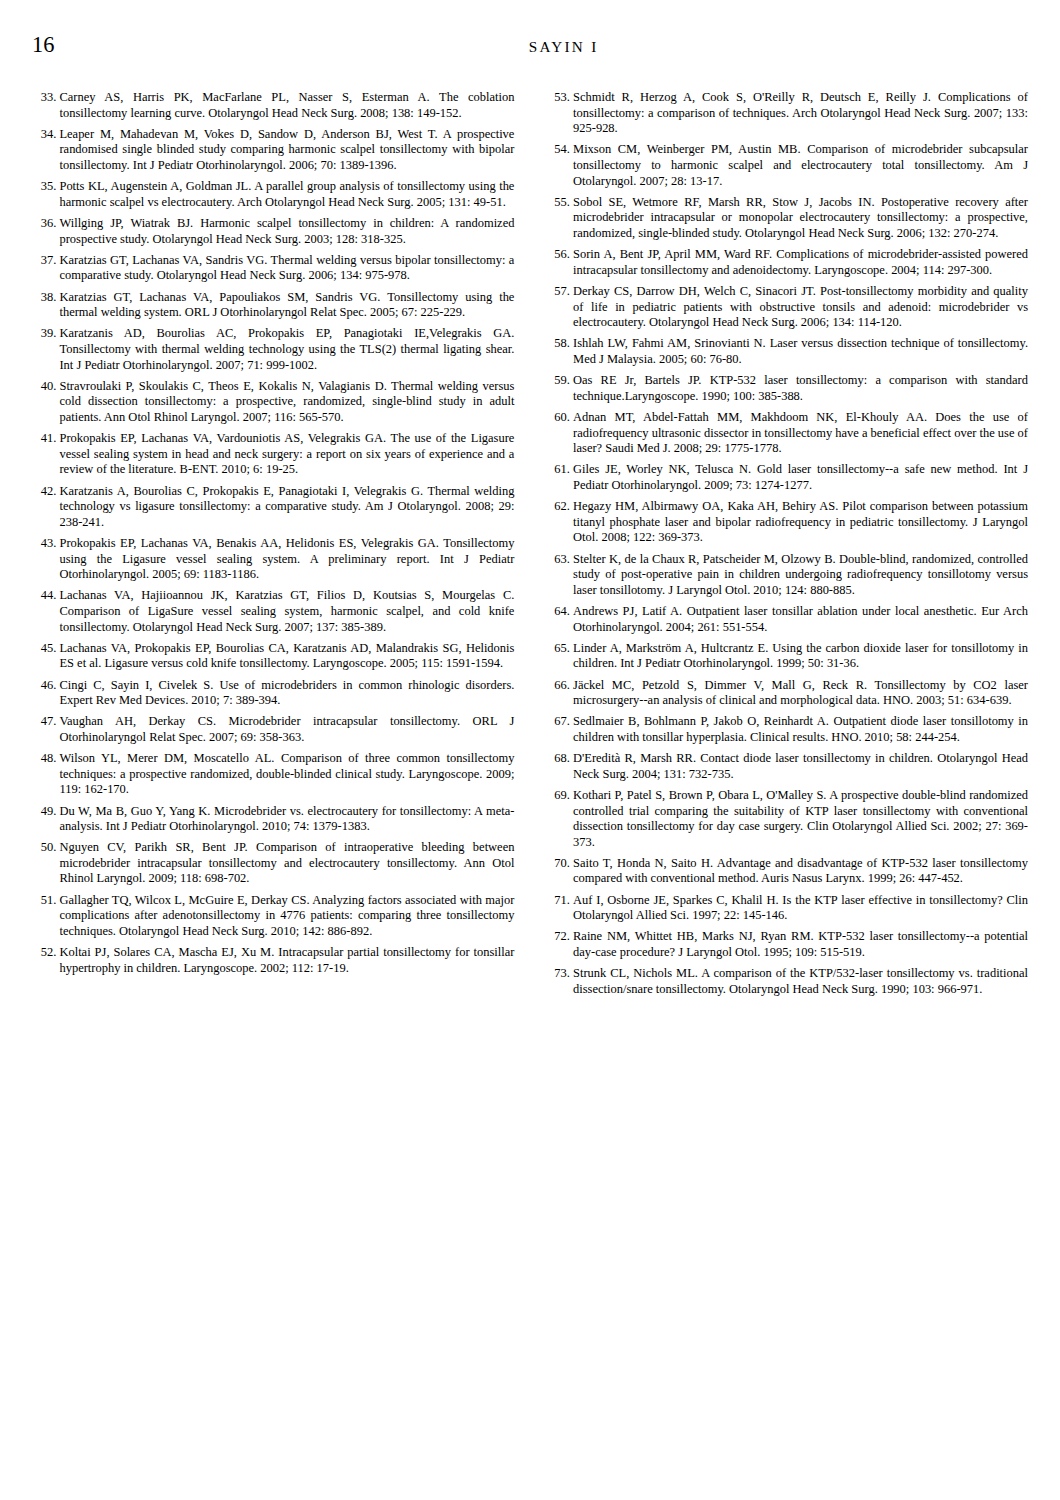16
SAYIN I
Carney AS, Harris PK, MacFarlane PL, Nasser S, Esterman A. The coblation tonsillectomy learning curve. Otolaryngol Head Neck Surg. 2008; 138: 149-152.
Leaper M, Mahadevan M, Vokes D, Sandow D, Anderson BJ, West T. A prospective randomised single blinded study comparing harmonic scalpel tonsillectomy with bipolar tonsillectomy. Int J Pediatr Otorhinolaryngol. 2006; 70: 1389-1396.
Potts KL, Augenstein A, Goldman JL. A parallel group analysis of tonsillectomy using the harmonic scalpel vs electrocautery. Arch Otolaryngol Head Neck Surg. 2005; 131: 49-51.
Willging JP, Wiatrak BJ. Harmonic scalpel tonsillectomy in children: A randomized prospective study. Otolaryngol Head Neck Surg. 2003; 128: 318-325.
Karatzias GT, Lachanas VA, Sandris VG. Thermal welding versus bipolar tonsillectomy: a comparative study. Otolaryngol Head Neck Surg. 2006; 134: 975-978.
Karatzias GT, Lachanas VA, Papouliakos SM, Sandris VG. Tonsillectomy using the thermal welding system. ORL J Otorhinolaryngol Relat Spec. 2005; 67: 225-229.
Karatzanis AD, Bourolias AC, Prokopakis EP, Panagiotaki IE,Velegrakis GA. Tonsillectomy with thermal welding technology using the TLS(2) thermal ligating shear. Int J Pediatr Otorhinolaryngol. 2007; 71: 999-1002.
Stravroulaki P, Skoulakis C, Theos E, Kokalis N, Valagianis D. Thermal welding versus cold dissection tonsillectomy: a prospective, randomized, single-blind study in adult patients. Ann Otol Rhinol Laryngol. 2007; 116: 565-570.
Prokopakis EP, Lachanas VA, Vardouniotis AS, Velegrakis GA. The use of the Ligasure vessel sealing system in head and neck surgery: a report on six years of experience and a review of the literature. B-ENT. 2010; 6: 19-25.
Karatzanis A, Bourolias C, Prokopakis E, Panagiotaki I, Velegrakis G. Thermal welding technology vs ligasure tonsillectomy: a comparative study. Am J Otolaryngol. 2008; 29: 238-241.
Prokopakis EP, Lachanas VA, Benakis AA, Helidonis ES, Velegrakis GA. Tonsillectomy using the Ligasure vessel sealing system. A preliminary report. Int J Pediatr Otorhinolaryngol. 2005; 69: 1183-1186.
Lachanas VA, Hajiioannou JK, Karatzias GT, Filios D, Koutsias S, Mourgelas C. Comparison of LigaSure vessel sealing system, harmonic scalpel, and cold knife tonsillectomy. Otolaryngol Head Neck Surg. 2007; 137: 385-389.
Lachanas VA, Prokopakis EP, Bourolias CA, Karatzanis AD, Malandrakis SG, Helidonis ES et al. Ligasure versus cold knife tonsillectomy. Laryngoscope. 2005; 115: 1591-1594.
Cingi C, Sayin I, Civelek S. Use of microdebriders in common rhinologic disorders. Expert Rev Med Devices. 2010; 7: 389-394.
Vaughan AH, Derkay CS. Microdebrider intracapsular tonsillectomy. ORL J Otorhinolaryngol Relat Spec. 2007; 69: 358-363.
Wilson YL, Merer DM, Moscatello AL. Comparison of three common tonsillectomy techniques: a prospective randomized, double-blinded clinical study. Laryngoscope. 2009; 119: 162-170.
Du W, Ma B, Guo Y, Yang K. Microdebrider vs. electrocautery for tonsillectomy: A meta-analysis. Int J Pediatr Otorhinolaryngol. 2010; 74: 1379-1383.
Nguyen CV, Parikh SR, Bent JP. Comparison of intraoperative bleeding between microdebrider intracapsular tonsillectomy and electrocautery tonsillectomy. Ann Otol Rhinol Laryngol. 2009; 118: 698-702.
Gallagher TQ, Wilcox L, McGuire E, Derkay CS. Analyzing factors associated with major complications after adenotonsillectomy in 4776 patients: comparing three tonsillectomy techniques. Otolaryngol Head Neck Surg. 2010; 142: 886-892.
Koltai PJ, Solares CA, Mascha EJ, Xu M. Intracapsular partial tonsillectomy for tonsillar hypertrophy in children. Laryngoscope. 2002; 112: 17-19.
Schmidt R, Herzog A, Cook S, O'Reilly R, Deutsch E, Reilly J. Complications of tonsillectomy: a comparison of techniques. Arch Otolaryngol Head Neck Surg. 2007; 133: 925-928.
Mixson CM, Weinberger PM, Austin MB. Comparison of microdebrider subcapsular tonsillectomy to harmonic scalpel and electrocautery total tonsillectomy. Am J Otolaryngol. 2007; 28: 13-17.
Sobol SE, Wetmore RF, Marsh RR, Stow J, Jacobs IN. Postoperative recovery after microdebrider intracapsular or monopolar electrocautery tonsillectomy: a prospective, randomized, single-blinded study. Otolaryngol Head Neck Surg. 2006; 132: 270-274.
Sorin A, Bent JP, April MM, Ward RF. Complications of microdebrider-assisted powered intracapsular tonsillectomy and adenoidectomy. Laryngoscope. 2004; 114: 297-300.
Derkay CS, Darrow DH, Welch C, Sinacori JT. Post-tonsillectomy morbidity and quality of life in pediatric patients with obstructive tonsils and adenoid: microdebrider vs electrocautery. Otolaryngol Head Neck Surg. 2006; 134: 114-120.
Ishlah LW, Fahmi AM, Srinovianti N. Laser versus dissection technique of tonsillectomy. Med J Malaysia. 2005; 60: 76-80.
Oas RE Jr, Bartels JP. KTP-532 laser tonsillectomy: a comparison with standard technique.Laryngoscope. 1990; 100: 385-388.
Adnan MT, Abdel-Fattah MM, Makhdoom NK, El-Khouly AA. Does the use of radiofrequency ultrasonic dissector in tonsillectomy have a beneficial effect over the use of laser? Saudi Med J. 2008; 29: 1775-1778.
Giles JE, Worley NK, Telusca N. Gold laser tonsillectomy--a safe new method. Int J Pediatr Otorhinolaryngol. 2009; 73: 1274-1277.
Hegazy HM, Albirmawy OA, Kaka AH, Behiry AS. Pilot comparison between potassium titanyl phosphate laser and bipolar radiofrequency in pediatric tonsillectomy. J Laryngol Otol. 2008; 122: 369-373.
Stelter K, de la Chaux R, Patscheider M, Olzowy B. Double-blind, randomized, controlled study of post-operative pain in children undergoing radiofrequency tonsillotomy versus laser tonsillotomy. J Laryngol Otol. 2010; 124: 880-885.
Andrews PJ, Latif A. Outpatient laser tonsillar ablation under local anesthetic. Eur Arch Otorhinolaryngol. 2004; 261: 551-554.
Linder A, Markström A, Hultcrantz E. Using the carbon dioxide laser for tonsillotomy in children. Int J Pediatr Otorhinolaryngol. 1999; 50: 31-36.
Jäckel MC, Petzold S, Dimmer V, Mall G, Reck R. Tonsillectomy by CO2 laser microsurgery--an analysis of clinical and morphological data. HNO. 2003; 51: 634-639.
Sedlmaier B, Bohlmann P, Jakob O, Reinhardt A. Outpatient diode laser tonsillotomy in children with tonsillar hyperplasia. Clinical results. HNO. 2010; 58: 244-254.
D'Eredità R, Marsh RR. Contact diode laser tonsillectomy in children. Otolaryngol Head Neck Surg. 2004; 131: 732-735.
Kothari P, Patel S, Brown P, Obara L, O'Malley S. A prospective double-blind randomized controlled trial comparing the suitability of KTP laser tonsillectomy with conventional dissection tonsillectomy for day case surgery. Clin Otolaryngol Allied Sci. 2002; 27: 369-373.
Saito T, Honda N, Saito H. Advantage and disadvantage of KTP-532 laser tonsillectomy compared with conventional method. Auris Nasus Larynx. 1999; 26: 447-452.
Auf I, Osborne JE, Sparkes C, Khalil H. Is the KTP laser effective in tonsillectomy? Clin Otolaryngol Allied Sci. 1997; 22: 145-146.
Raine NM, Whittet HB, Marks NJ, Ryan RM. KTP-532 laser tonsillectomy--a potential day-case procedure? J Laryngol Otol. 1995; 109: 515-519.
Strunk CL, Nichols ML. A comparison of the KTP/532-laser tonsillectomy vs. traditional dissection/snare tonsillectomy. Otolaryngol Head Neck Surg. 1990; 103: 966-971.